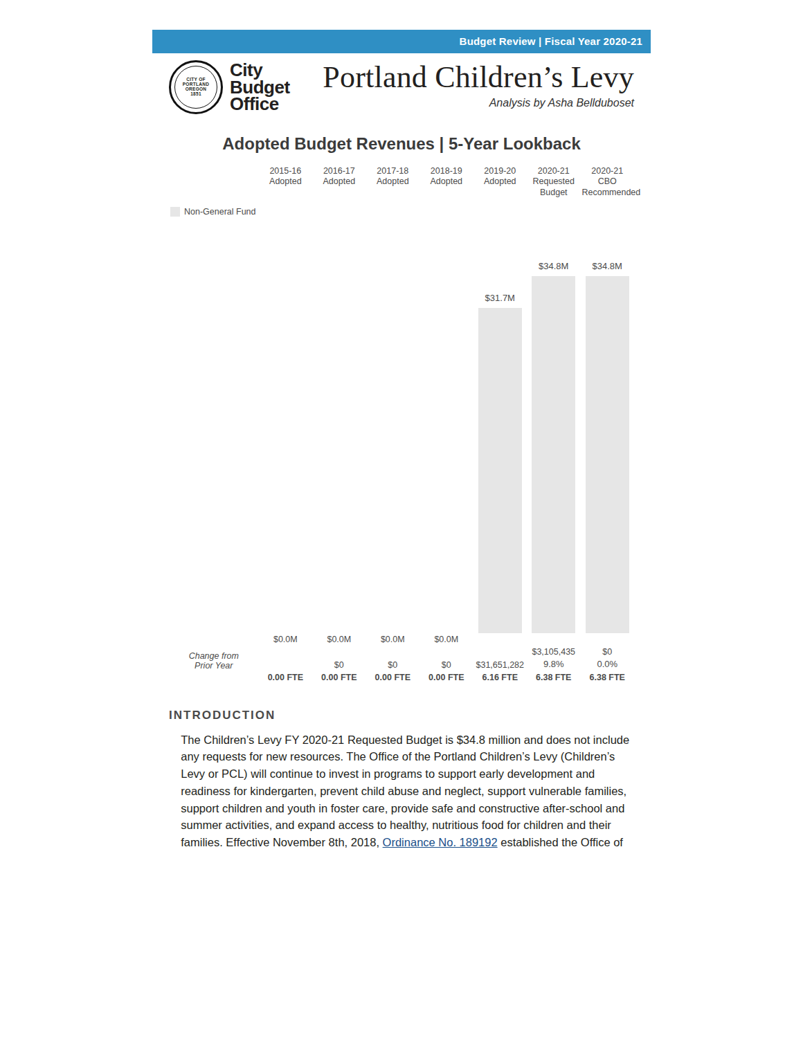Budget Review | Fiscal Year 2020-21
CITY OF PORTLAND OREGON 1851
City Budget Office
Portland Children’s Levy
Analysis by Asha Bellduboset
Adopted Budget Revenues | 5-Year Lookback
| | 2015-16 Adopted | 2016-17 Adopted | 2017-18 Adopted | 2018-19 Adopted | 2019-20 Adopted | 2020-21 Requested Budget | 2020-21 CBO Recommended |
| --- | --- | --- | --- | --- | --- | --- | --- |
| Non-General Fund | |
| | | | | | $31.7M | $34.8M | $34.8M |
| | $0.0M | $0.0M | $0.0M | $0.0M | | | |
| Change from Prior Year | | $0 | $0 | $0 | $31,651,282 | $3,105,435 9.8% | $0 0.0% |
| | 0.00 FTE | 0.00 FTE | 0.00 FTE | 0.00 FTE | 6.16 FTE | 6.38 FTE | 6.38 FTE |
INTRODUCTION
The Children’s Levy FY 2020-21 Requested Budget is $34.8 million and does not include any requests for new resources. The Office of the Portland Children’s Levy (Children’s Levy or PCL) will continue to invest in programs to support early development and readiness for kindergarten, prevent child abuse and neglect, support vulnerable families, support children and youth in foster care, provide safe and constructive after-school and summer activities, and expand access to healthy, nutritious food for children and their families. Effective November 8th, 2018, Ordinance No. 189192 established the Office of